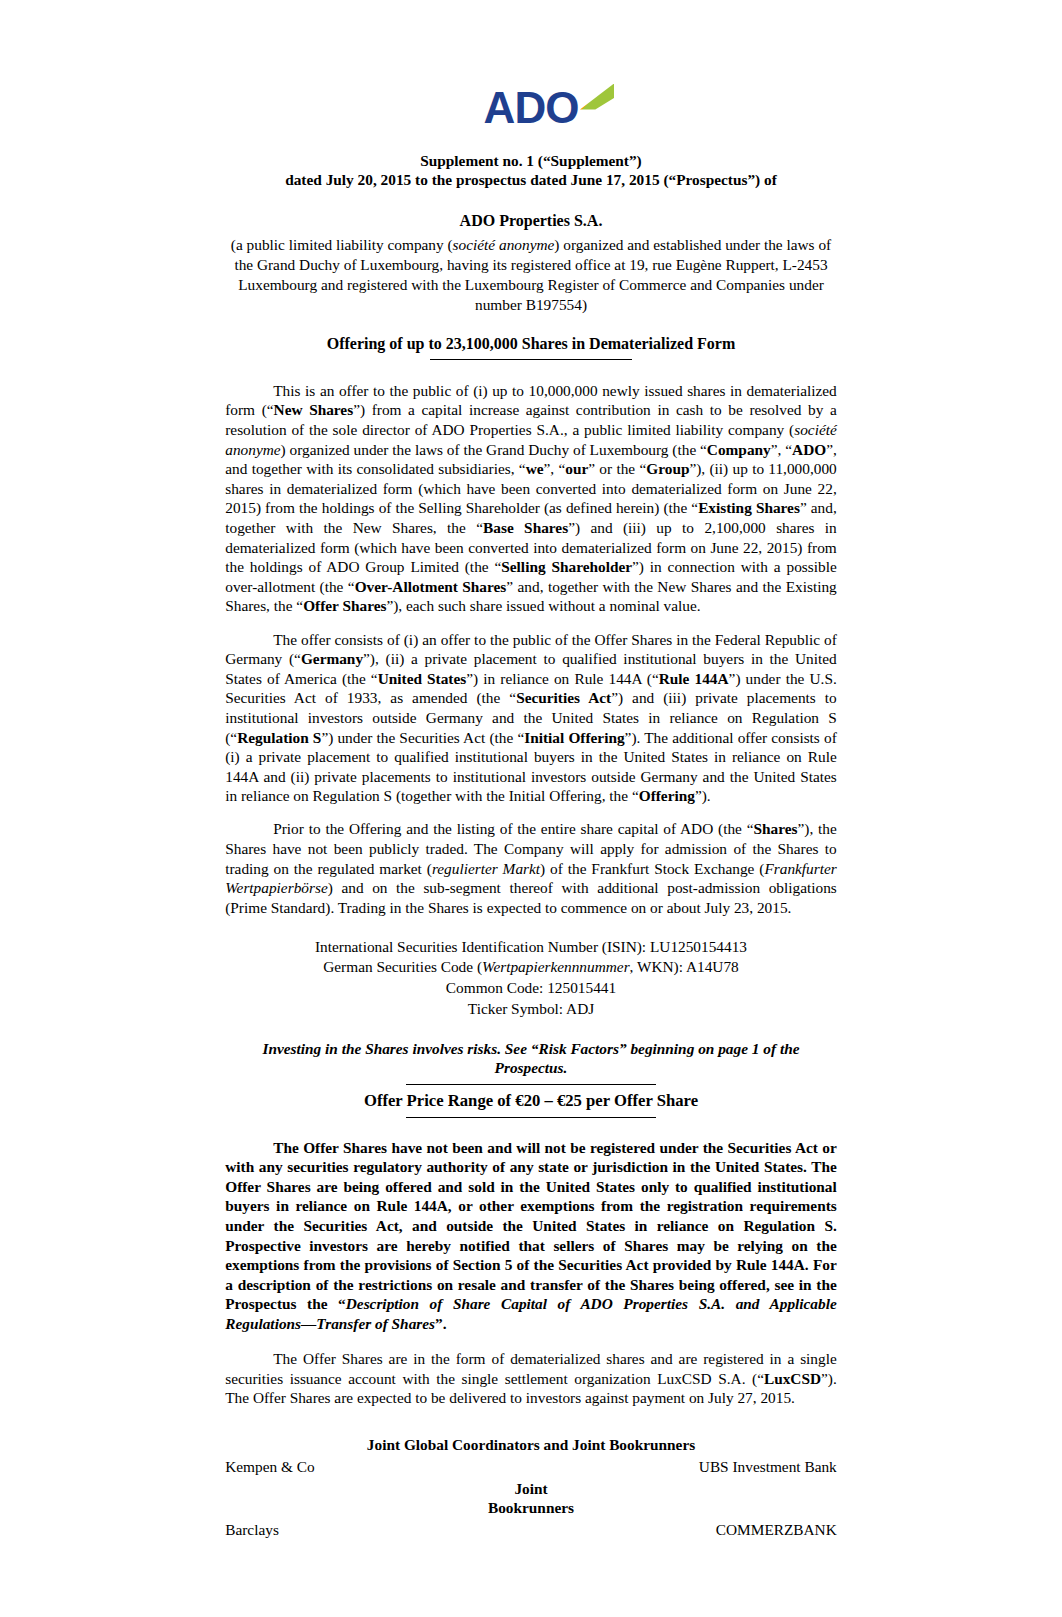ADO
Supplement no. 1 (“Supplement”)
dated July 20, 2015 to the prospectus dated June 17, 2015 (“Prospectus”) of
ADO Properties S.A.
(a public limited liability company (société anonyme) organized and established under the laws of the Grand Duchy of Luxembourg, having its registered office at 19, rue Eugène Ruppert, L-2453 Luxembourg and registered with the Luxembourg Register of Commerce and Companies under number B197554)
Offering of up to 23,100,000 Shares in Dematerialized Form
This is an offer to the public of (i) up to 10,000,000 newly issued shares in dematerialized form (“New Shares”) from a capital increase against contribution in cash to be resolved by a resolution of the sole director of ADO Properties S.A., a public limited liability company (société anonyme) organized under the laws of the Grand Duchy of Luxembourg (the “Company”, “ADO”, and together with its consolidated subsidiaries, “we”, “our” or the “Group”), (ii) up to 11,000,000 shares in dematerialized form (which have been converted into dematerialized form on June 22, 2015) from the holdings of the Selling Shareholder (as defined herein) (the “Existing Shares” and, together with the New Shares, the “Base Shares”) and (iii) up to 2,100,000 shares in dematerialized form (which have been converted into dematerialized form on June 22, 2015) from the holdings of ADO Group Limited (the “Selling Shareholder”) in connection with a possible over-allotment (the “Over-Allotment Shares” and, together with the New Shares and the Existing Shares, the “Offer Shares”), each such share issued without a nominal value.
The offer consists of (i) an offer to the public of the Offer Shares in the Federal Republic of Germany (“Germany”), (ii) a private placement to qualified institutional buyers in the United States of America (the “United States”) in reliance on Rule 144A (“Rule 144A”) under the U.S. Securities Act of 1933, as amended (the “Securities Act”) and (iii) private placements to institutional investors outside Germany and the United States in reliance on Regulation S (“Regulation S”) under the Securities Act (the “Initial Offering”). The additional offer consists of (i) a private placement to qualified institutional buyers in the United States in reliance on Rule 144A and (ii) private placements to institutional investors outside Germany and the United States in reliance on Regulation S (together with the Initial Offering, the “Offering”).
Prior to the Offering and the listing of the entire share capital of ADO (the “Shares”), the Shares have not been publicly traded. The Company will apply for admission of the Shares to trading on the regulated market (regulierter Markt) of the Frankfurt Stock Exchange (Frankfurter Wertpapierbörse) and on the sub-segment thereof with additional post-admission obligations (Prime Standard). Trading in the Shares is expected to commence on or about July 23, 2015.
International Securities Identification Number (ISIN): LU1250154413
German Securities Code (Wertpapierkennnummer, WKN): A14U78
Common Code: 125015441
Ticker Symbol: ADJ
Investing in the Shares involves risks. See “Risk Factors” beginning on page 1 of the Prospectus.
Offer Price Range of €20 – €25 per Offer Share
The Offer Shares have not been and will not be registered under the Securities Act or with any securities regulatory authority of any state or jurisdiction in the United States. The Offer Shares are being offered and sold in the United States only to qualified institutional buyers in reliance on Rule 144A, or other exemptions from the registration requirements under the Securities Act, and outside the United States in reliance on Regulation S. Prospective investors are hereby notified that sellers of Shares may be relying on the exemptions from the provisions of Section 5 of the Securities Act provided by Rule 144A. For a description of the restrictions on resale and transfer of the Shares being offered, see in the Prospectus the “Description of Share Capital of ADO Properties S.A. and Applicable Regulations—Transfer of Shares”.
The Offer Shares are in the form of dematerialized shares and are registered in a single securities issuance account with the single settlement organization LuxCSD S.A. (“LuxCSD”). The Offer Shares are expected to be delivered to investors against payment on July 27, 2015.
Joint Global Coordinators and Joint Bookrunners
| Kempen & Co | | UBS Investment Bank |
| | Joint Bookrunners | |
| Barclays | | COMMERZBANK |